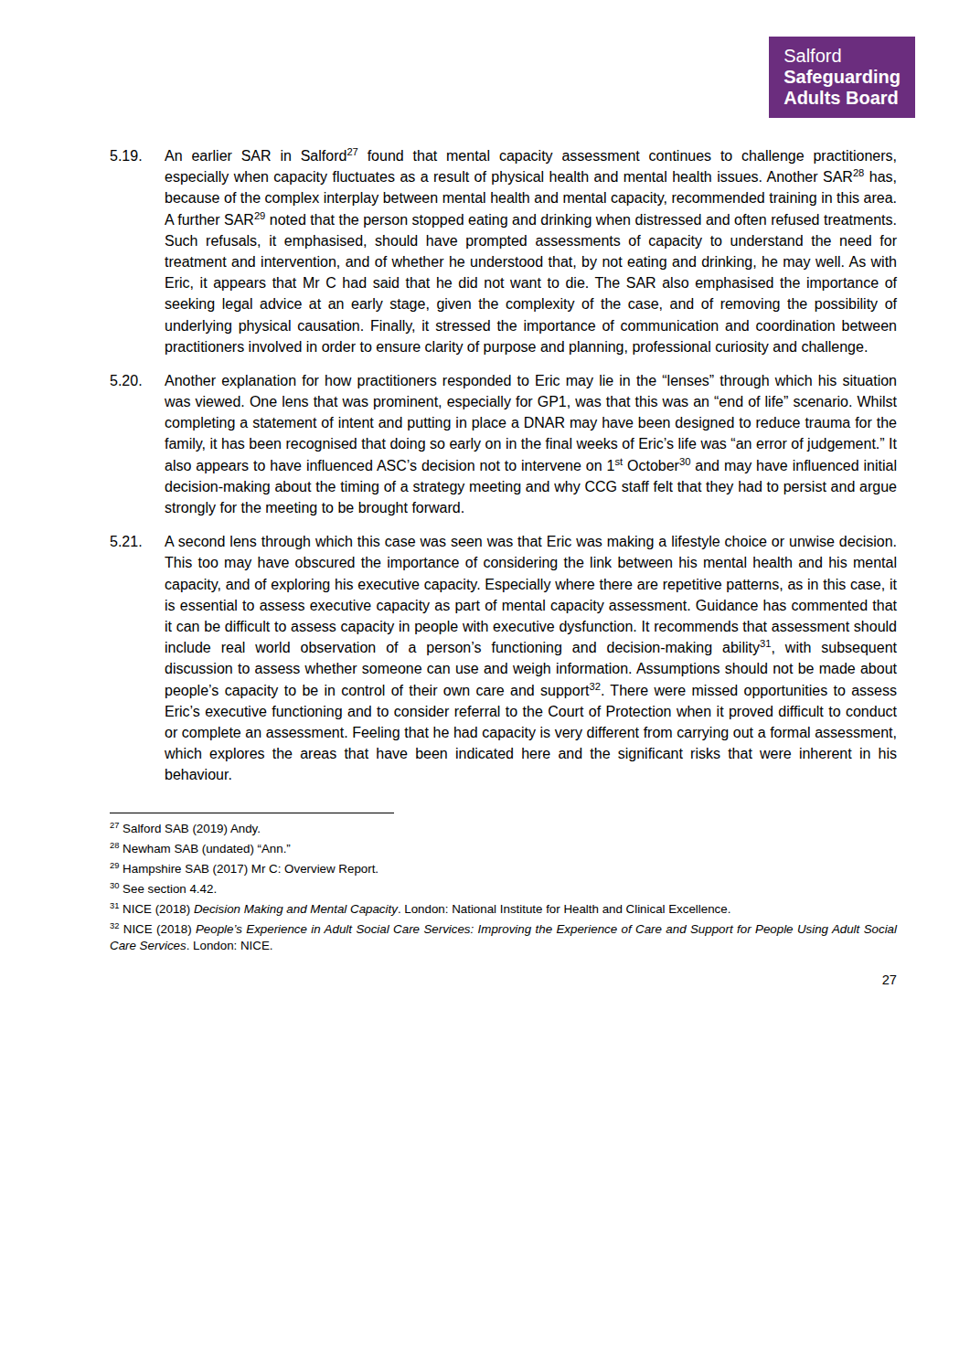Salford
Safeguarding
Adults Board
5.19. An earlier SAR in Salford27 found that mental capacity assessment continues to challenge practitioners, especially when capacity fluctuates as a result of physical health and mental health issues. Another SAR28 has, because of the complex interplay between mental health and mental capacity, recommended training in this area. A further SAR29 noted that the person stopped eating and drinking when distressed and often refused treatments. Such refusals, it emphasised, should have prompted assessments of capacity to understand the need for treatment and intervention, and of whether he understood that, by not eating and drinking, he may well. As with Eric, it appears that Mr C had said that he did not want to die. The SAR also emphasised the importance of seeking legal advice at an early stage, given the complexity of the case, and of removing the possibility of underlying physical causation. Finally, it stressed the importance of communication and coordination between practitioners involved in order to ensure clarity of purpose and planning, professional curiosity and challenge.
5.20. Another explanation for how practitioners responded to Eric may lie in the “lenses” through which his situation was viewed. One lens that was prominent, especially for GP1, was that this was an “end of life” scenario. Whilst completing a statement of intent and putting in place a DNAR may have been designed to reduce trauma for the family, it has been recognised that doing so early on in the final weeks of Eric’s life was “an error of judgement.” It also appears to have influenced ASC’s decision not to intervene on 1st October30 and may have influenced initial decision-making about the timing of a strategy meeting and why CCG staff felt that they had to persist and argue strongly for the meeting to be brought forward.
5.21. A second lens through which this case was seen was that Eric was making a lifestyle choice or unwise decision. This too may have obscured the importance of considering the link between his mental health and his mental capacity, and of exploring his executive capacity. Especially where there are repetitive patterns, as in this case, it is essential to assess executive capacity as part of mental capacity assessment. Guidance has commented that it can be difficult to assess capacity in people with executive dysfunction. It recommends that assessment should include real world observation of a person’s functioning and decision-making ability31, with subsequent discussion to assess whether someone can use and weigh information. Assumptions should not be made about people’s capacity to be in control of their own care and support32. There were missed opportunities to assess Eric’s executive functioning and to consider referral to the Court of Protection when it proved difficult to conduct or complete an assessment. Feeling that he had capacity is very different from carrying out a formal assessment, which explores the areas that have been indicated here and the significant risks that were inherent in his behaviour.
27 Salford SAB (2019) Andy.
28 Newham SAB (undated) “Ann.”
29 Hampshire SAB (2017) Mr C: Overview Report.
30 See section 4.42.
31 NICE (2018) Decision Making and Mental Capacity. London: National Institute for Health and Clinical Excellence.
32 NICE (2018) People’s Experience in Adult Social Care Services: Improving the Experience of Care and Support for People Using Adult Social Care Services. London: NICE.
27